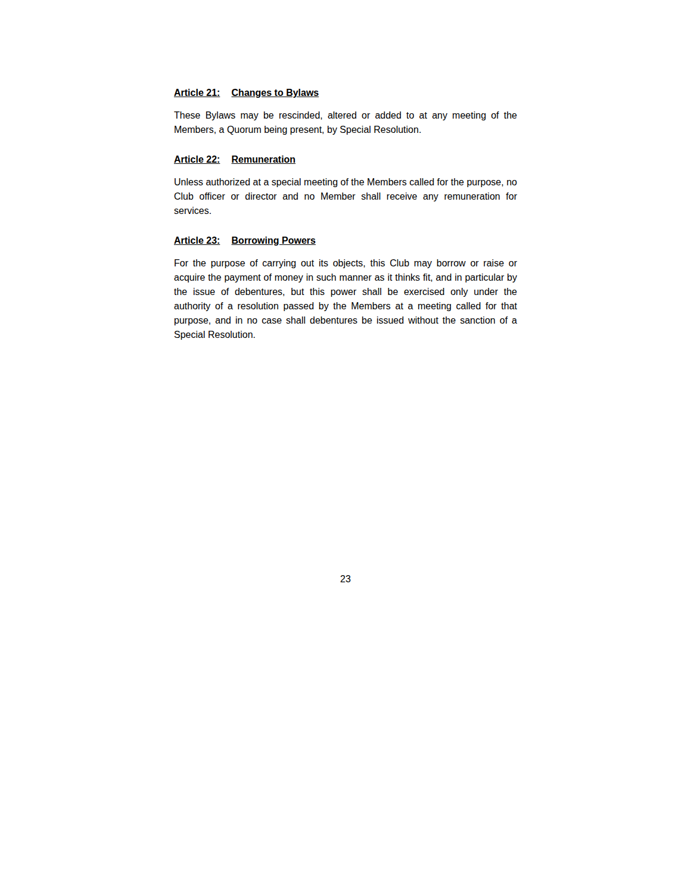Article 21: Changes to Bylaws
These Bylaws may be rescinded, altered or added to at any meeting of the Members, a Quorum being present, by Special Resolution.
Article 22: Remuneration
Unless authorized at a special meeting of the Members called for the purpose, no Club officer or director and no Member shall receive any remuneration for services.
Article 23: Borrowing Powers
For the purpose of carrying out its objects, this Club may borrow or raise or acquire the payment of money in such manner as it thinks fit, and in particular by the issue of debentures, but this power shall be exercised only under the authority of a resolution passed by the Members at a meeting called for that purpose, and in no case shall debentures be issued without the sanction of a Special Resolution.
23